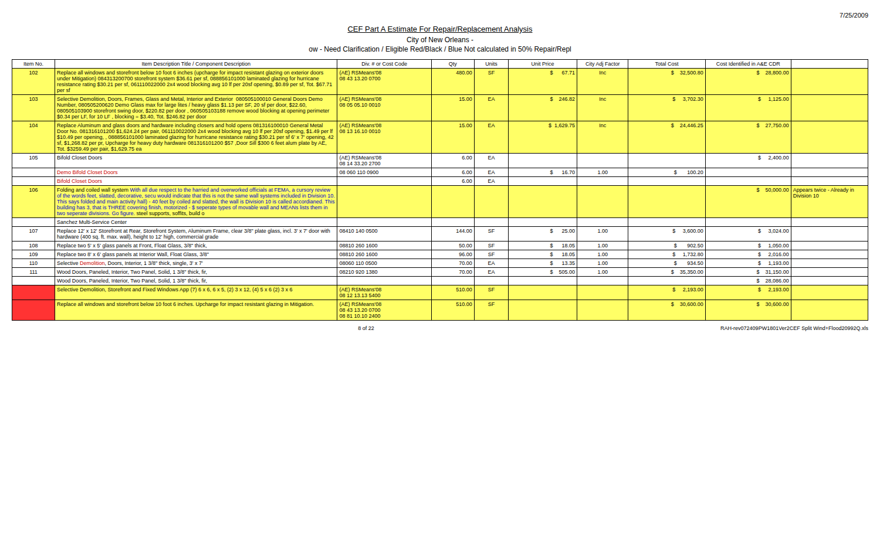7/25/2009
CEF Part A Estimate For Repair/Replacement Analysis
City of New Orleans -
ow - Need Clarification / Eligible Red/Black / Blue Not calculated in 50% Repair/Repl
| Item No. | Item Description Title / Component Description | Div. # or Cost Code | Qty | Units | Unit Price | City Adj Factor | Total Cost | Cost Identified in A&E CDR | |
| --- | --- | --- | --- | --- | --- | --- | --- | --- | --- |
| 102 | Replace all windows and storefront below 10 foot 6 inches (upcharge for impact resistant glazing on exterior doors under Mitigation) 084313200700 storefront system $36.61 per sf, 088856101000 laminated glazing for hurricane resistance rating $30.21 per sf, 061110022000 2x4 wood blocking avg 10 lf per 20sf opening, $0.89 per sf, Tot. $67.71 per sf | (AE) RSMeans'08 08 43 13.20 0700 | 480.00 | SF | $ 67.71 | Inc | $ 32,500.80 | $ 28,800.00 | |
| 103 | Selective Demolition, Doors, Frames, Glass and Metal, Interior and Exterior 080505100010 General Doors Demo Number, 080505200620 Demo Glass max for large lites / heavy glass $1.13 per SF, 20 sf per door, $22.60, 080505103900 storefront swing door, $220.82 per door , 060505103188 remove wood blocking at opening perimeter $0.34 per LF, for 10 LF , blocking = $3.40, Tot. $246.82 per door | (AE) RSMeans'08 08 05 05.10 0010 | 15.00 | EA | $ 246.82 | Inc | $ 3,702.30 | $ 1,125.00 | |
| 104 | Replace Aluminum and glass doors and hardware including closers and hold opens 081316100010 General Metal Door No. 081316101200 $1,624.24 per pair, 061110022000 2x4 wood blocking avg 10 lf per 20sf opening, $1.49 per lf $10.49 per opening, , 088856101000 laminated glazing for hurricane resistance rating $30.21 per sf 6' x 7' opening, 42 sf, $1,268.82 per pr, Upcharge for heavy duty hardware 081316101200 $57 ,Door Sill $300 6 feet alum plate by AE, Tot. $3259.49 per pair, $1,629.75 ea | (AE) RSMeans'08 08 13 16.10 0010 | 15.00 | EA | $ 1,629.75 | Inc | $ 24,446.25 | $ 27,750.00 | |
| 105 | Bifold Closet Doors | (AE) RSMeans'08 08 14 33.20 2700 | 6.00 | EA | | | | $ 2,400.00 | |
| | Demo Bifold Closet Doors | 08 060 110 0900 | 6.00 | EA | $ 16.70 | 1.00 | $ 100.20 | | |
| | Bifold Closet Doors | | 6.00 | EA | | | | | |
| 106 | Folding and coiled wall system With all due respect to the harried and overworked officials at FEMA, a cursory review of the words feet, slatted, decorative, secu would indicate that this is not the same wall systems included in Division 10. This says folded and main activity hall) - 40 feet by coiled and slatted, the wall is Division 10 is called accordianed. This building has 3, that is THREE covering finish, motorized - $ seperate types of movable wall and MEANs lists them in two seperate divisions. Go figure. steel supports, soffits, build o | | | | | | | $ 50,000.00 | Appears twice - Already in Division 10 |
| | Sanchez Multi-Service Center | | | | | | | | |
| 107 | Replace 12' x 12' Storefront at Rear, Storefront System, Aluminum Frame, clear 3/8" plate glass, incl. 3' x 7' door with hardware (400 sq. ft. max. wall), height to 12' high, commercial grade | 08410 140 0500 | 144.00 | SF | $ 25.00 | 1.00 | $ 3,600.00 | $ 3,024.00 | |
| 108 | Replace two 5' x 5' glass panels at Front, Float Glass, 3/8" thick, | 08810 260 1600 | 50.00 | SF | $ 18.05 | 1.00 | $ 902.50 | $ 1,050.00 | |
| 109 | Replace two 8' x 6' glass panels at Interior Wall, Float Glass, 3/8" | 08810 260 1600 | 96.00 | SF | $ 18.05 | 1.00 | $ 1,732.80 | $ 2,016.00 | |
| 110 | Selective Demolition , Doors, Interior, 1 3/8" thick, single, 3' x 7' | 08060 110 0500 | 70.00 | EA | $ 13.35 | 1.00 | $ 934.50 | $ 1,193.00 | |
| 111 | Wood Doors, Paneled, Interior, Two Panel, Solid, 1 3/8" thick, fir, | 08210 920 1380 | 70.00 | EA | $ 505.00 | 1.00 | $ 35,350.00 | $ 31,150.00 | |
| | Wood Doors, Paneled, Interior, Two Panel, Solid, 1 3/8" thick, fir, | | | | | | | $ 28,086.00 | |
| | Selective Demolition, Storefront and Fixed Windows App (7) 6 x 6, 6 x 5, (2) 3 x 12, (4) 5 x 6 (2) 3 x 6 | (AE) RSMeans'08 08 12 13.13 5400 | 510.00 | SF | | | $ 2,193.00 | $ 2,193.00 | |
| | Replace all windows and storefront below 10 foot 6 inches. Upcharge for impact resistant glazing in Mitigation. | (AE) RSMeans'08 08 43 13.20 0700 08 81 10.10 2400 | 510.00 | SF | | | $ 30,600.00 | $ 30,600.00 | |
8 of 22 RAH-rev072409PW1801Ver2CEF Split Wind+Flood20992Q.xls